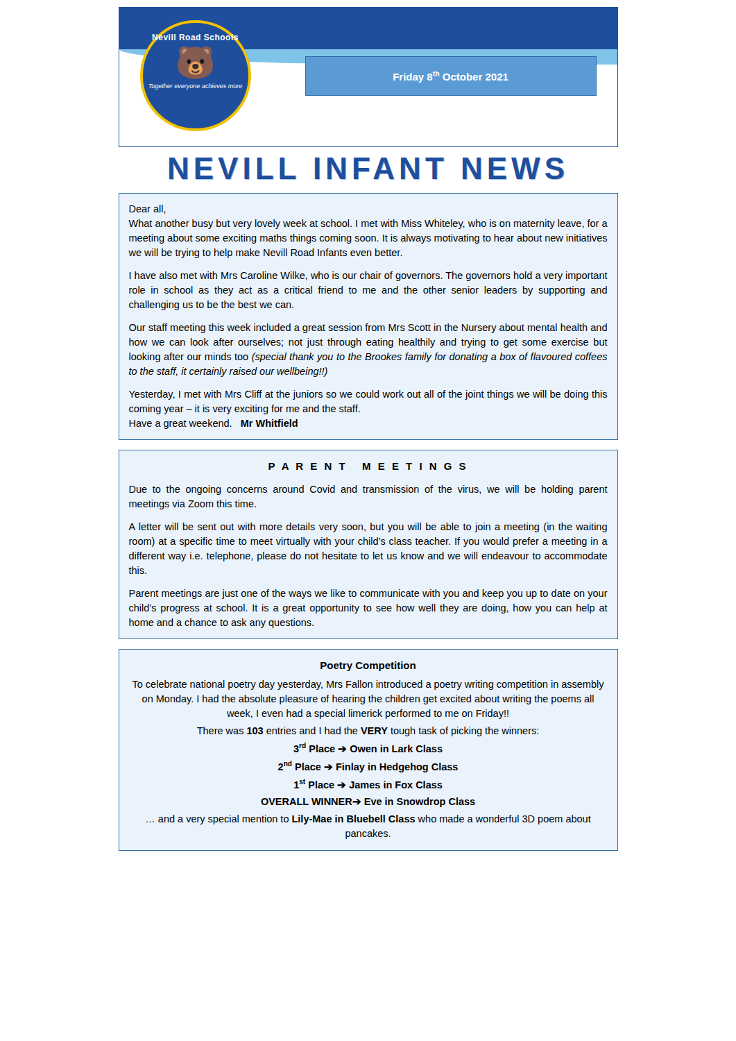Nevill Road Schools
🐻
Together everyone achieves more
Friday 8th October 2021
NEVILL INFANT NEWS
Dear all,
What another busy but very lovely week at school. I met with Miss Whiteley, who is on maternity leave, for a meeting about some exciting maths things coming soon. It is always motivating to hear about new initiatives we will be trying to help make Nevill Road Infants even better.
I have also met with Mrs Caroline Wilke, who is our chair of governors. The governors hold a very important role in school as they act as a critical friend to me and the other senior leaders by supporting and challenging us to be the best we can.
Our staff meeting this week included a great session from Mrs Scott in the Nursery about mental health and how we can look after ourselves; not just through eating healthily and trying to get some exercise but looking after our minds too (special thank you to the Brookes family for donating a box of flavoured coffees to the staff, it certainly raised our wellbeing!!)
Yesterday, I met with Mrs Cliff at the juniors so we could work out all of the joint things we will be doing this coming year – it is very exciting for me and the staff.
Have a great weekend. Mr Whitfield
P A R E N T M E E T I N G S
Due to the ongoing concerns around Covid and transmission of the virus, we will be holding parent meetings via Zoom this time.
A letter will be sent out with more details very soon, but you will be able to join a meeting (in the waiting room) at a specific time to meet virtually with your child’s class teacher. If you would prefer a meeting in a different way i.e. telephone, please do not hesitate to let us know and we will endeavour to accommodate this.
Parent meetings are just one of the ways we like to communicate with you and keep you up to date on your child’s progress at school. It is a great opportunity to see how well they are doing, how you can help at home and a chance to ask any questions.
Poetry Competition
To celebrate national poetry day yesterday, Mrs Fallon introduced a poetry writing competition in assembly on Monday. I had the absolute pleasure of hearing the children get excited about writing the poems all week, I even had a special limerick performed to me on Friday!!
There was 103 entries and I had the VERY tough task of picking the winners:
3rd Place ➔ Owen in Lark Class
2nd Place ➔ Finlay in Hedgehog Class
1st Place ➔ James in Fox Class
OVERALL WINNER➔ Eve in Snowdrop Class
… and a very special mention to Lily-Mae in Bluebell Class who made a wonderful 3D poem about pancakes.